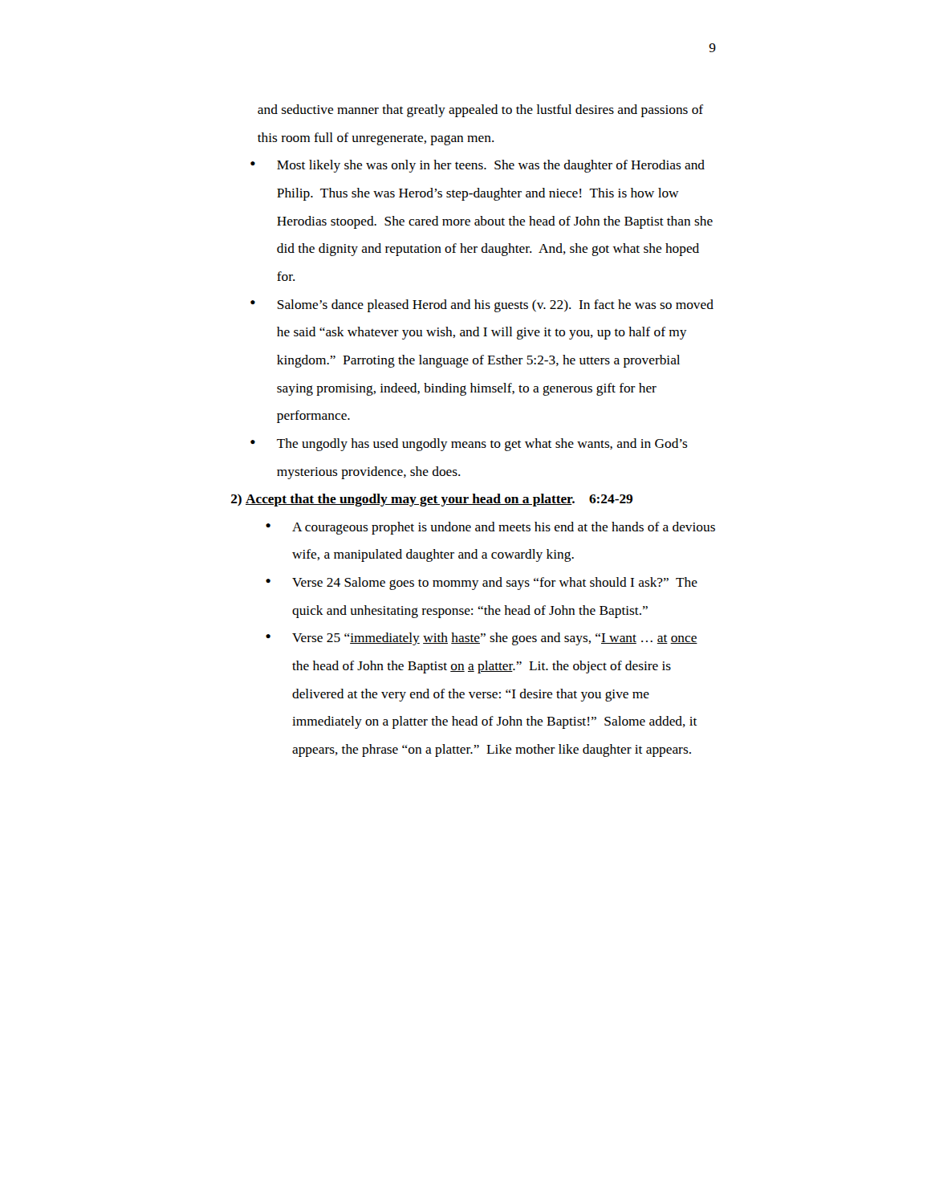9
and seductive manner that greatly appealed to the lustful desires and passions of this room full of unregenerate, pagan men.
Most likely she was only in her teens. She was the daughter of Herodias and Philip. Thus she was Herod’s step-daughter and niece! This is how low Herodias stooped. She cared more about the head of John the Baptist than she did the dignity and reputation of her daughter. And, she got what she hoped for.
Salome’s dance pleased Herod and his guests (v. 22). In fact he was so moved he said “ask whatever you wish, and I will give it to you, up to half of my kingdom.” Parroting the language of Esther 5:2-3, he utters a proverbial saying promising, indeed, binding himself, to a generous gift for her performance.
The ungodly has used ungodly means to get what she wants, and in God’s mysterious providence, she does.
2) Accept that the ungodly may get your head on a platter. 6:24-29
A courageous prophet is undone and meets his end at the hands of a devious wife, a manipulated daughter and a cowardly king.
Verse 24 Salome goes to mommy and says “for what should I ask?” The quick and unhesitating response: “the head of John the Baptist.”
Verse 25 “immediately with haste” she goes and says, “I want … at once the head of John the Baptist on a platter.” Lit. the object of desire is delivered at the very end of the verse: “I desire that you give me immediately on a platter the head of John the Baptist!” Salome added, it appears, the phrase “on a platter.” Like mother like daughter it appears.